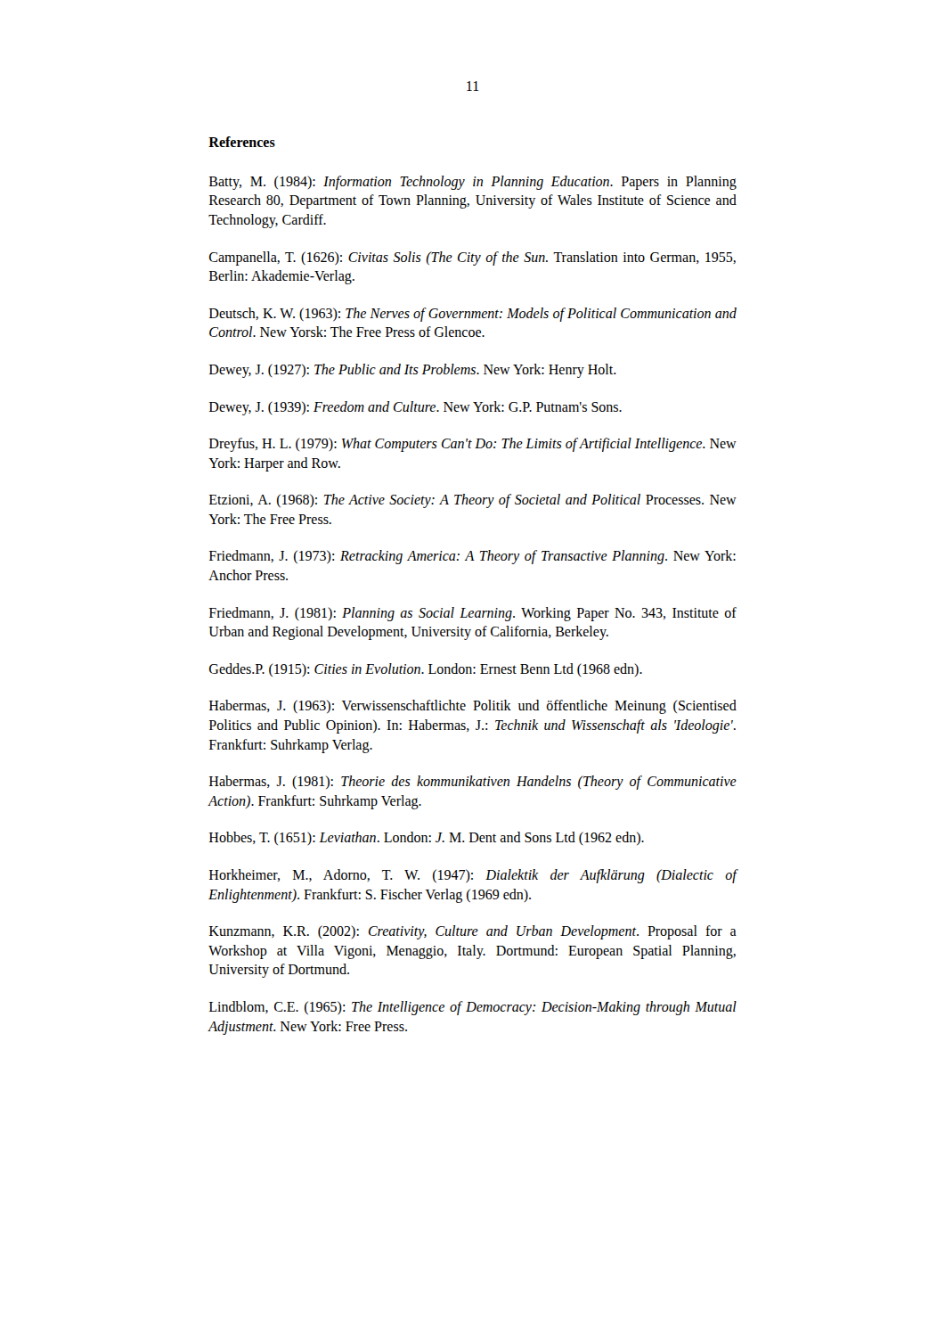11
References
Batty, M. (1984): Information Technology in Planning Education. Papers in Planning Research 80, Department of Town Planning, University of Wales Institute of Science and Technology, Cardiff.
Campanella, T. (1626): Civitas Solis (The City of the Sun. Translation into German, 1955, Berlin: Akademie-Verlag.
Deutsch, K. W. (1963): The Nerves of Government: Models of Political Communication and Control. New Yorsk: The Free Press of Glencoe.
Dewey, J. (1927): The Public and Its Problems. New York: Henry Holt.
Dewey, J. (1939): Freedom and Culture. New York: G.P. Putnam's Sons.
Dreyfus, H. L. (1979): What Computers Can't Do: The Limits of Artificial Intelligence. New York: Harper and Row.
Etzioni, A. (1968): The Active Society: A Theory of Societal and Political Processes. New York: The Free Press.
Friedmann, J. (1973): Retracking America: A Theory of Transactive Planning. New York: Anchor Press.
Friedmann, J. (1981): Planning as Social Learning. Working Paper No. 343, Institute of Urban and Regional Development, University of California, Berkeley.
Geddes.P. (1915): Cities in Evolution. London: Ernest Benn Ltd (1968 edn).
Habermas, J. (1963): Verwissenschaftlichte Politik und öffentliche Meinung (Scientised Politics and Public Opinion). In: Habermas, J.: Technik und Wissenschaft als 'Ideologie'. Frankfurt: Suhrkamp Verlag.
Habermas, J. (1981): Theorie des kommunikativen Handelns (Theory of Communicative Action). Frankfurt: Suhrkamp Verlag.
Hobbes, T. (1651): Leviathan. London: J. M. Dent and Sons Ltd (1962 edn).
Horkheimer, M., Adorno, T. W. (1947): Dialektik der Aufklärung (Dialectic of Enlightenment). Frankfurt: S. Fischer Verlag (1969 edn).
Kunzmann, K.R. (2002): Creativity, Culture and Urban Development. Proposal for a Workshop at Villa Vigoni, Menaggio, Italy. Dortmund: European Spatial Planning, University of Dortmund.
Lindblom, C.E. (1965): The Intelligence of Democracy: Decision-Making through Mutual Adjustment. New York: Free Press.